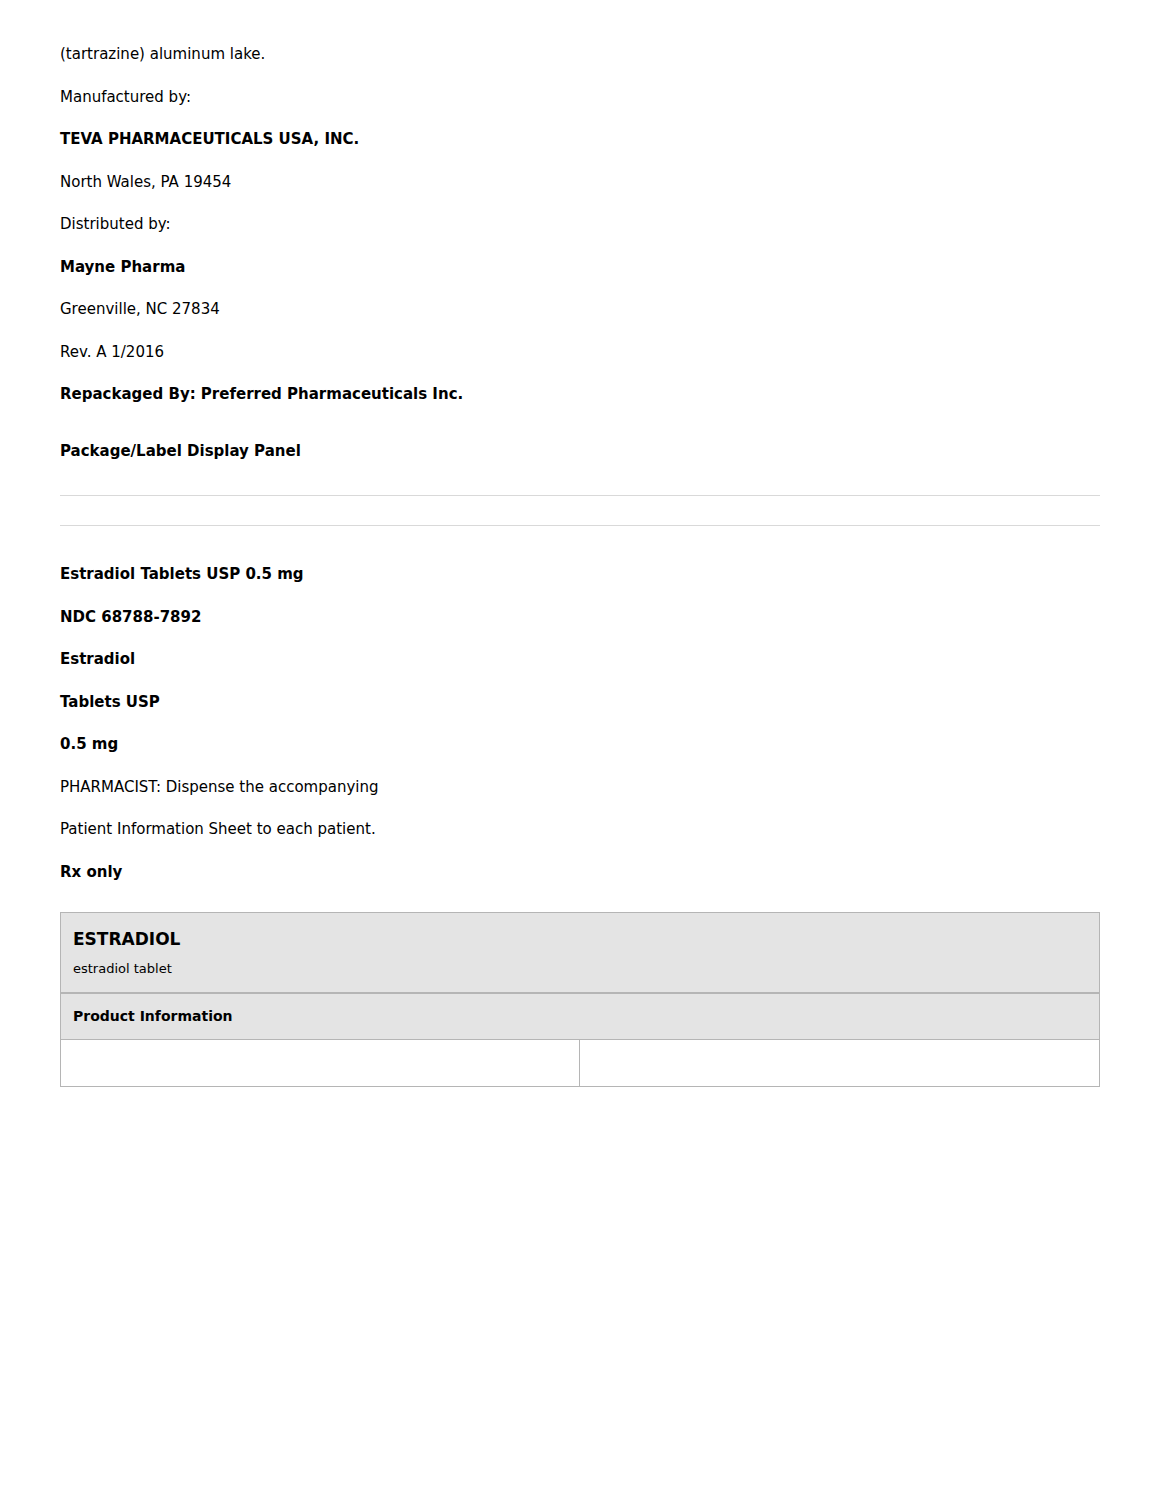(tartrazine) aluminum lake.
Manufactured by:
TEVA PHARMACEUTICALS USA, INC.
North Wales, PA 19454
Distributed by:
Mayne Pharma
Greenville, NC 27834
Rev. A 1/2016
Repackaged By: Preferred Pharmaceuticals Inc.
Package/Label Display Panel
Estradiol Tablets USP 0.5 mg
NDC 68788-7892
Estradiol
Tablets USP
0.5 mg
PHARMACIST: Dispense the accompanying
Patient Information Sheet to each patient.
Rx only
ESTRADIOL estradiol tablet
| Product Information |
| --- |